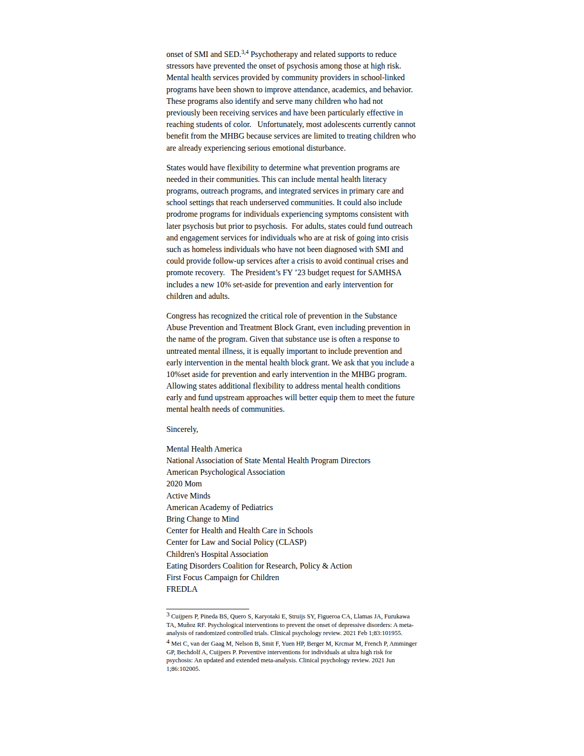onset of SMI and SED.3,4 Psychotherapy and related supports to reduce stressors have prevented the onset of psychosis among those at high risk. Mental health services provided by community providers in school-linked programs have been shown to improve attendance, academics, and behavior. These programs also identify and serve many children who had not previously been receiving services and have been particularly effective in reaching students of color. Unfortunately, most adolescents currently cannot benefit from the MHBG because services are limited to treating children who are already experiencing serious emotional disturbance.
States would have flexibility to determine what prevention programs are needed in their communities. This can include mental health literacy programs, outreach programs, and integrated services in primary care and school settings that reach underserved communities. It could also include prodrome programs for individuals experiencing symptoms consistent with later psychosis but prior to psychosis. For adults, states could fund outreach and engagement services for individuals who are at risk of going into crisis such as homeless individuals who have not been diagnosed with SMI and could provide follow-up services after a crisis to avoid continual crises and promote recovery. The President’s FY ’23 budget request for SAMHSA includes a new 10% set-aside for prevention and early intervention for children and adults.
Congress has recognized the critical role of prevention in the Substance Abuse Prevention and Treatment Block Grant, even including prevention in the name of the program. Given that substance use is often a response to untreated mental illness, it is equally important to include prevention and early intervention in the mental health block grant. We ask that you include a 10%set aside for prevention and early intervention in the MHBG program. Allowing states additional flexibility to address mental health conditions early and fund upstream approaches will better equip them to meet the future mental health needs of communities.
Sincerely,
Mental Health America
National Association of State Mental Health Program Directors
American Psychological Association
2020 Mom
Active Minds
American Academy of Pediatrics
Bring Change to Mind
Center for Health and Health Care in Schools
Center for Law and Social Policy (CLASP)
Children's Hospital Association
Eating Disorders Coalition for Research, Policy & Action
First Focus Campaign for Children
FREDLA
3 Cuijpers P, Pineda BS, Quero S, Karyotaki E, Struijs SY, Figueroa CA, Llamas JA, Furukawa TA, Muñoz RF. Psychological interventions to prevent the onset of depressive disorders: A meta-analysis of randomized controlled trials. Clinical psychology review. 2021 Feb 1;83:101955.
4 Mei C, van der Gaag M, Nelson B, Smit F, Yuen HP, Berger M, Krcmar M, French P, Amminger GP, Bechdolf A, Cuijpers P. Preventive interventions for individuals at ultra high risk for psychosis: An updated and extended meta-analysis. Clinical psychology review. 2021 Jun 1;86:102005.